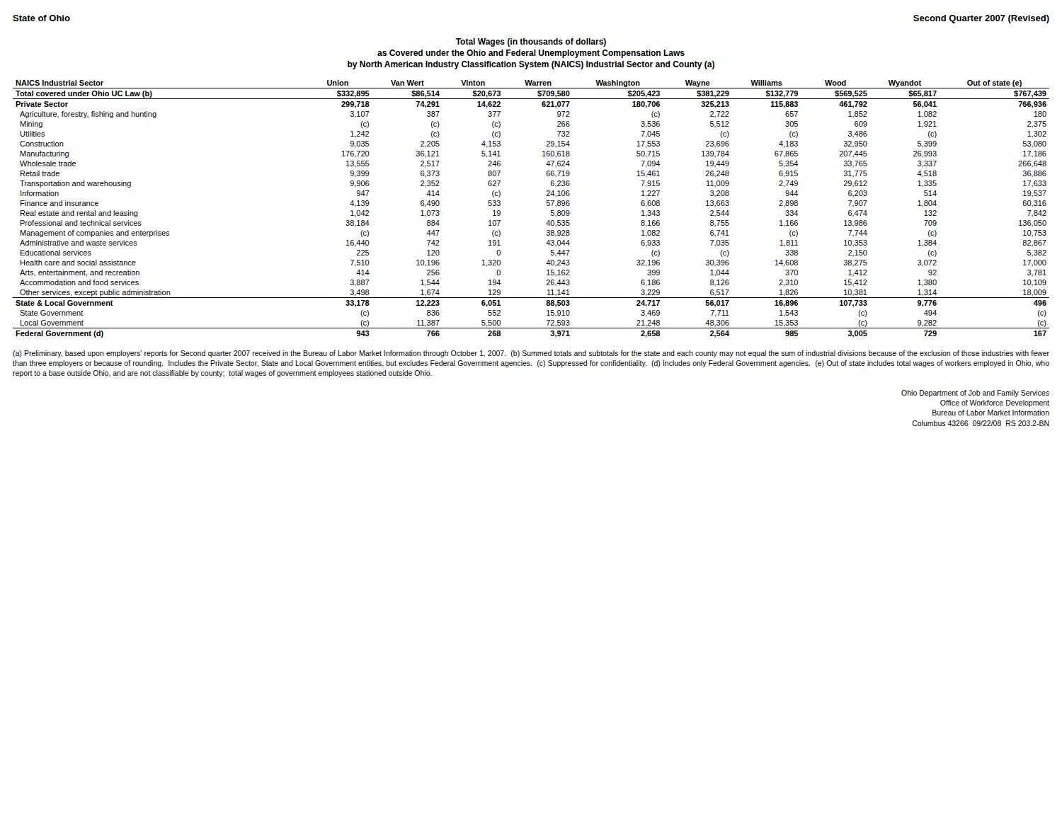State of Ohio Second Quarter 2007 (Revised)
Total Wages (in thousands of dollars)
as Covered under the Ohio and Federal Unemployment Compensation Laws
by North American Industry Classification System (NAICS) Industrial Sector and County (a)
| NAICS Industrial Sector | Union | Van Wert | Vinton | Warren | Washington | Wayne | Williams | Wood | Wyandot | Out of state (e) |
| --- | --- | --- | --- | --- | --- | --- | --- | --- | --- | --- |
| Total covered under Ohio UC Law (b) | $332,895 | $86,514 | $20,673 | $709,580 | $205,423 | $381,229 | $132,779 | $569,525 | $65,817 | $767,439 |
| Private Sector | 299,718 | 74,291 | 14,622 | 621,077 | 180,706 | 325,213 | 115,883 | 461,792 | 56,041 | 766,936 |
| Agriculture, forestry, fishing and hunting | 3,107 | 387 | 377 | 972 | (c) | 2,722 | 657 | 1,852 | 1,082 | 180 |
| Mining | (c) | (c) | (c) | 266 | 3,536 | 5,512 | 305 | 609 | 1,921 | 2,375 |
| Utilities | 1,242 | (c) | (c) | 732 | 7,045 | (c) | (c) | 3,486 | (c) | 1,302 |
| Construction | 9,035 | 2,205 | 4,153 | 29,154 | 17,553 | 23,696 | 4,183 | 32,950 | 5,399 | 53,080 |
| Manufacturing | 176,720 | 36,121 | 5,141 | 160,618 | 50,715 | 139,784 | 67,865 | 207,445 | 26,993 | 17,186 |
| Wholesale trade | 13,555 | 2,517 | 246 | 47,624 | 7,094 | 19,449 | 5,354 | 33,765 | 3,337 | 266,648 |
| Retail trade | 9,399 | 6,373 | 807 | 66,719 | 15,461 | 26,248 | 6,915 | 31,775 | 4,518 | 36,886 |
| Transportation and warehousing | 9,906 | 2,352 | 627 | 6,236 | 7,915 | 11,009 | 2,749 | 29,612 | 1,335 | 17,633 |
| Information | 947 | 414 | (c) | 24,106 | 1,227 | 3,208 | 944 | 6,203 | 514 | 19,537 |
| Finance and insurance | 4,139 | 6,490 | 533 | 57,896 | 6,608 | 13,663 | 2,898 | 7,907 | 1,804 | 60,316 |
| Real estate and rental and leasing | 1,042 | 1,073 | 19 | 5,809 | 1,343 | 2,544 | 334 | 6,474 | 132 | 7,842 |
| Professional and technical services | 38,184 | 884 | 107 | 40,535 | 8,166 | 8,755 | 1,166 | 13,986 | 709 | 136,050 |
| Management of companies and enterprises | (c) | 447 | (c) | 38,928 | 1,082 | 6,741 | (c) | 7,744 | (c) | 10,753 |
| Administrative and waste services | 16,440 | 742 | 191 | 43,044 | 6,933 | 7,035 | 1,811 | 10,353 | 1,384 | 82,867 |
| Educational services | 225 | 120 | 0 | 5,447 | (c) | (c) | 338 | 2,150 | (c) | 5,382 |
| Health care and social assistance | 7,510 | 10,196 | 1,320 | 40,243 | 32,196 | 30,396 | 14,608 | 38,275 | 3,072 | 17,000 |
| Arts, entertainment, and recreation | 414 | 256 | 0 | 15,162 | 399 | 1,044 | 370 | 1,412 | 92 | 3,781 |
| Accommodation and food services | 3,887 | 1,544 | 194 | 26,443 | 6,186 | 8,126 | 2,310 | 15,412 | 1,380 | 10,109 |
| Other services, except public administration | 3,498 | 1,674 | 129 | 11,141 | 3,229 | 6,517 | 1,826 | 10,381 | 1,314 | 18,009 |
| State & Local Government | 33,178 | 12,223 | 6,051 | 88,503 | 24,717 | 56,017 | 16,896 | 107,733 | 9,776 | 496 |
| State Government | (c) | 836 | 552 | 15,910 | 3,469 | 7,711 | 1,543 | (c) | 494 | (c) |
| Local Government | (c) | 11,387 | 5,500 | 72,593 | 21,248 | 48,306 | 15,353 | (c) | 9,282 | (c) |
| Federal Government (d) | 943 | 766 | 268 | 3,971 | 2,658 | 2,564 | 985 | 3,005 | 729 | 167 |
(a) Preliminary, based upon employers' reports for Second quarter 2007 received in the Bureau of Labor Market Information through October 1, 2007. (b) Summed totals and subtotals for the state and each county may not equal the sum of industrial divisions because of the exclusion of those industries with fewer than three employers or because of rounding. Includes the Private Sector, State and Local Government entities, but excludes Federal Government agencies. (c) Suppressed for confidentiality. (d) Includes only Federal Government agencies. (e) Out of state includes total wages of workers employed in Ohio, who report to a base outside Ohio, and are not classifiable by county; total wages of government employees stationed outside Ohio.
Ohio Department of Job and Family Services
Office of Workforce Development
Bureau of Labor Market Information
Columbus 43266 09/22/08 RS 203.2-BN